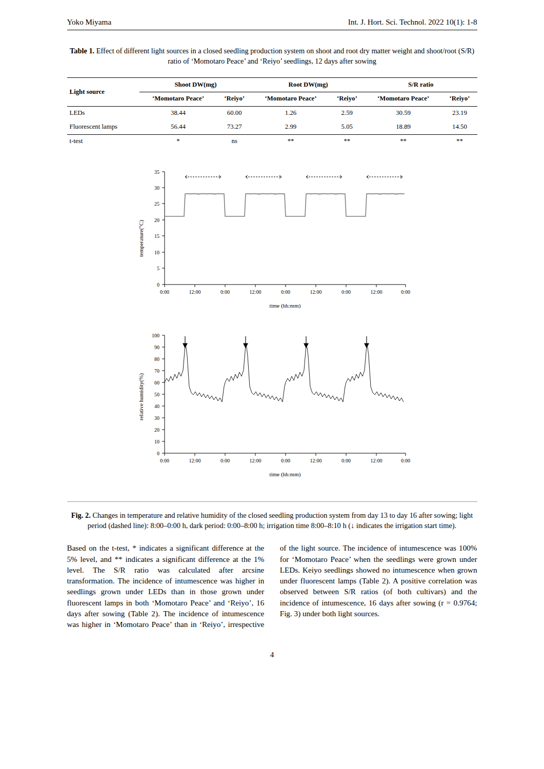Yoko Miyama
Int. J. Hort. Sci. Technol. 2022 10(1): 1-8
Table 1. Effect of different light sources in a closed seedling production system on shoot and root dry matter weight and shoot/root (S/R) ratio of ‘Momotaro Peace’ and ‘Reiyo’ seedlings, 12 days after sowing
| Light source | Shoot DW(mg) | Root DW(mg) | S/R ratio |
| --- | --- | --- | --- |
| ‘Momotaro Peace’ | ‘Reiyo’ | ‘Momotaro Peace’ | ‘Reiyo’ | ‘Momotaro Peace’ | ‘Reiyo’ |
| LEDs | 38.44 | 60.00 | 1.26 | 2.59 | 30.59 | 23.19 |
| Fluorescent lamps | 56.44 | 73.27 | 2.99 | 5.05 | 18.89 | 14.50 |
| t-test | * | ns | ** | ** | ** | ** |
35 30 25 20 15 10 5 0 temperature(°C) 0:00 12:00 0:00 12:00 0:00 12:00 0:00 12:00 0:00 time (hh:mm)
100 90 80 70 60 50 40 30 20 10 0 relative humidity(%) 0:00 12:00 0:00 12:00 0:00 12:00 0:00 12:00 0:00 time (hh:mm)
Fig. 2. Changes in temperature and relative humidity of the closed seedling production system from day 13 to day 16 after sowing; light period (dashed line): 8:00–0:00 h, dark period: 0:00–8:00 h; irrigation time 8:00–8:10 h (↓ indicates the irrigation start time).
Based on the t-test, * indicates a significant difference at the 5% level, and ** indicates a significant difference at the 1% level. The S/R ratio was calculated after arcsine transformation. The incidence of intumescence was higher in seedlings grown under LEDs than in those grown under fluorescent lamps in both ‘Momotaro Peace’ and ‘Reiyo’, 16 days after sowing (Table 2). The incidence of intumescence was higher in ‘Momotaro Peace’ than in ‘Reiyo’, irrespective of the light source. The incidence of intumescence was 100% for ‘Momotaro Peace’ when the seedlings were grown under LEDs. Keiyo seedlings showed no intumescence when grown under fluorescent lamps (Table 2). A positive correlation was observed between S/R ratios (of both cultivars) and the incidence of intumescence, 16 days after sowing (r = 0.9764; Fig. 3) under both light sources.
4